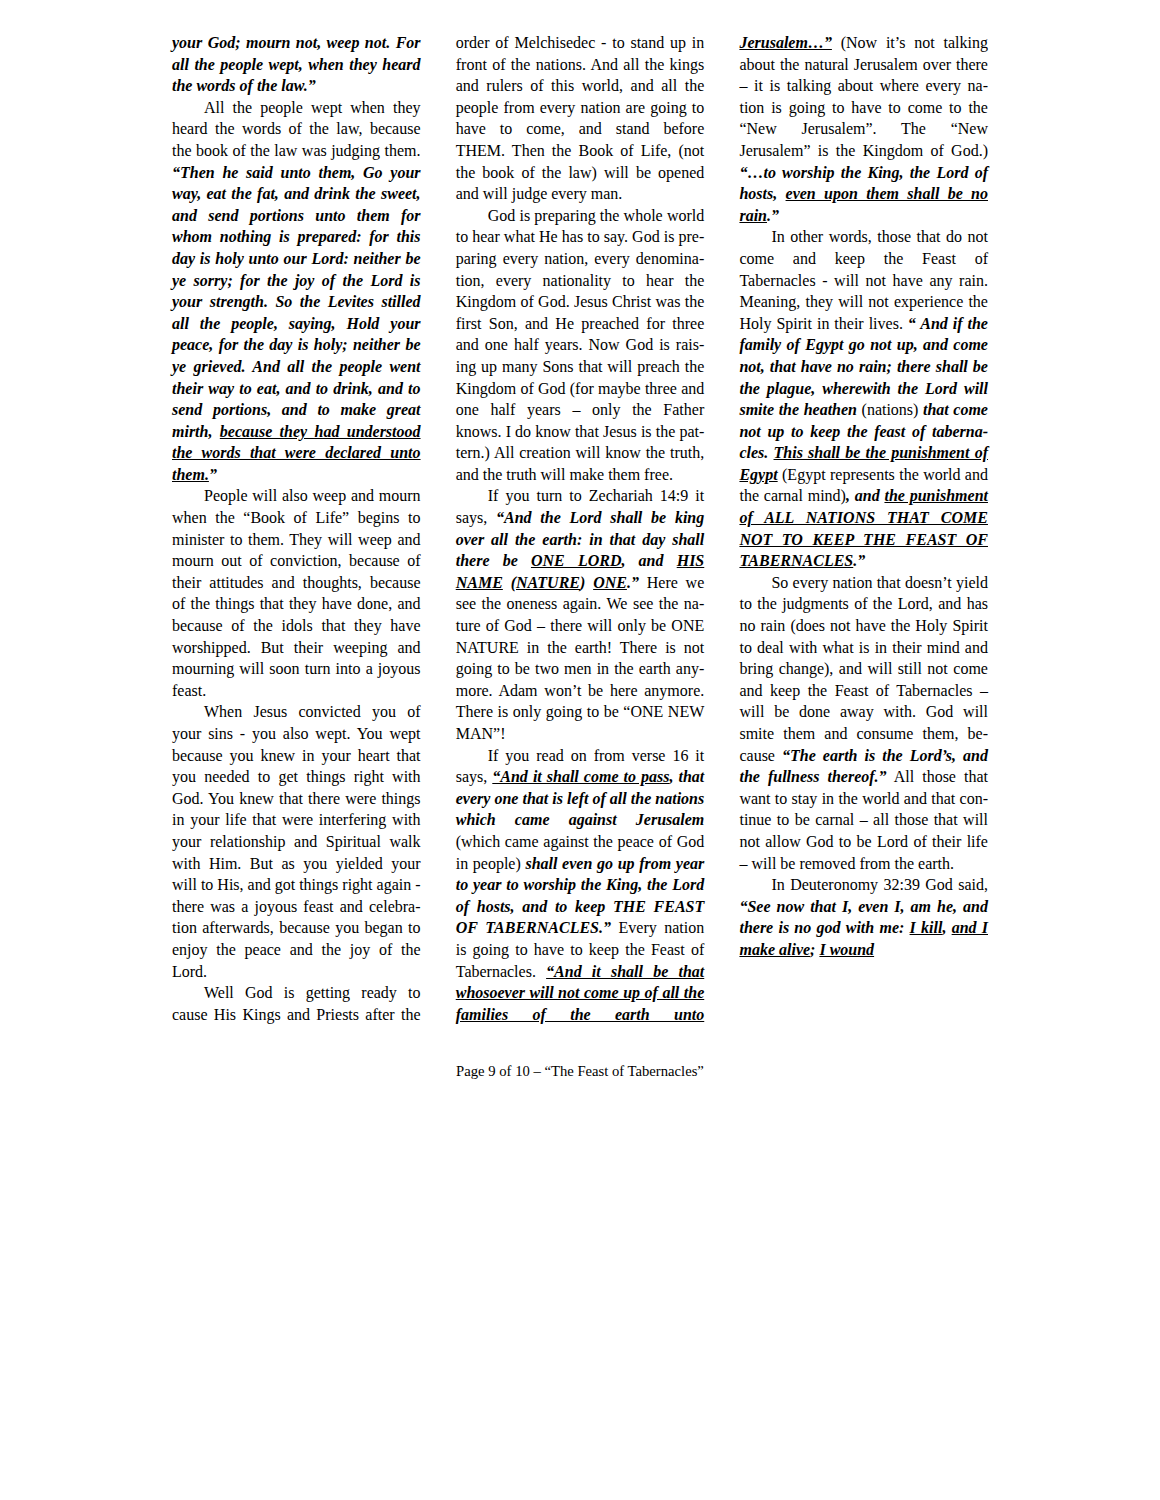your God; mourn not, weep not. For all the people wept, when they heard the words of the law.”
All the people wept when they heard the words of the law, because the book of the law was judging them. “Then he said unto them, Go your way, eat the fat, and drink the sweet, and send portions unto them for whom nothing is prepared: for this day is holy unto our Lord: neither be ye sorry; for the joy of the Lord is your strength. So the Levites stilled all the people, saying, Hold your peace, for the day is holy; neither be ye grieved. And all the people went their way to eat, and to drink, and to send portions, and to make great mirth, because they had understood the words that were declared unto them.”
People will also weep and mourn when the “Book of Life” begins to minister to them. They will weep and mourn out of conviction, because of their attitudes and thoughts, because of the things that they have done, and because of the idols that they have worshipped. But their weeping and mourning will soon turn into a joyous feast.
When Jesus convicted you of your sins - you also wept. You wept because you knew in your heart that you needed to get things right with God. You knew that there were things in your life that were interfering with your relationship and Spiritual walk with Him. But as you yielded your will to His, and got things right again - there was a joyous feast and celebration afterwards, because you began to enjoy the peace and the joy of the Lord.
Well God is getting ready to cause His Kings and Priests after the order of Melchisedec - to stand up in front of the nations. And all the kings and rulers of this world, and all the people from every nation are going to have to come, and stand before THEM. Then the Book of Life, (not the book of the law) will be opened and will judge every man.
God is preparing the whole world to hear what He has to say. God is preparing every nation, every denomination, every nationality to hear the Kingdom of God. Jesus Christ was the first Son, and He preached for three and one half years. Now God is raising up many Sons that will preach the Kingdom of God (for maybe three and one half years – only the Father knows. I do know that Jesus is the pattern.) All creation will know the truth, and the truth will make them free.
If you turn to Zechariah 14:9 it says, “And the Lord shall be king over all the earth: in that day shall there be ONE LORD, and HIS NAME (NATURE) ONE.” Here we see the oneness again. We see the nature of God – there will only be ONE NATURE in the earth! There is not going to be two men in the earth anymore. Adam won’t be here anymore. There is only going to be “ONE NEW MAN”!
If you read on from verse 16 it says, “And it shall come to pass, that every one that is left of all the nations which came against Jerusalem (which came against the peace of God in people) shall even go up from year to year to worship the King, the Lord of hosts, and to keep THE FEAST OF TABERNACLES.” Every nation is going to have to keep the Feast of Tabernacles. “And it shall be that whosoever will not come up of all the families of the earth unto Jerusalem…” (Now it’s not talking about the natural Jerusalem over there – it is talking about where every nation is going to have to come to the “New Jerusalem”. The “New Jerusalem” is the Kingdom of God.) “…to worship the King, the Lord of hosts, even upon them shall be no rain.”
In other words, those that do not come and keep the Feast of Tabernacles - will not have any rain. Meaning, they will not experience the Holy Spirit in their lives. “ And if the family of Egypt go not up, and come not, that have no rain; there shall be the plague, wherewith the Lord will smite the heathen (nations) that come not up to keep the feast of tabernacles. This shall be the punishment of Egypt (Egypt represents the world and the carnal mind), and the punishment of ALL NATIONS THAT COME NOT TO KEEP THE FEAST OF TABERNACLES.”
So every nation that doesn’t yield to the judgments of the Lord, and has no rain (does not have the Holy Spirit to deal with what is in their mind and bring change), and will still not come and keep the Feast of Tabernacles – will be done away with. God will smite them and consume them, because “The earth is the Lord’s, and the fullness thereof.” All those that want to stay in the world and that continue to be carnal – all those that will not allow God to be Lord of their life – will be removed from the earth.
In Deuteronomy 32:39 God said, “See now that I, even I, am he, and there is no god with me: I kill, and I make alive; I wound
Page 9 of 10 – “The Feast of Tabernacles”